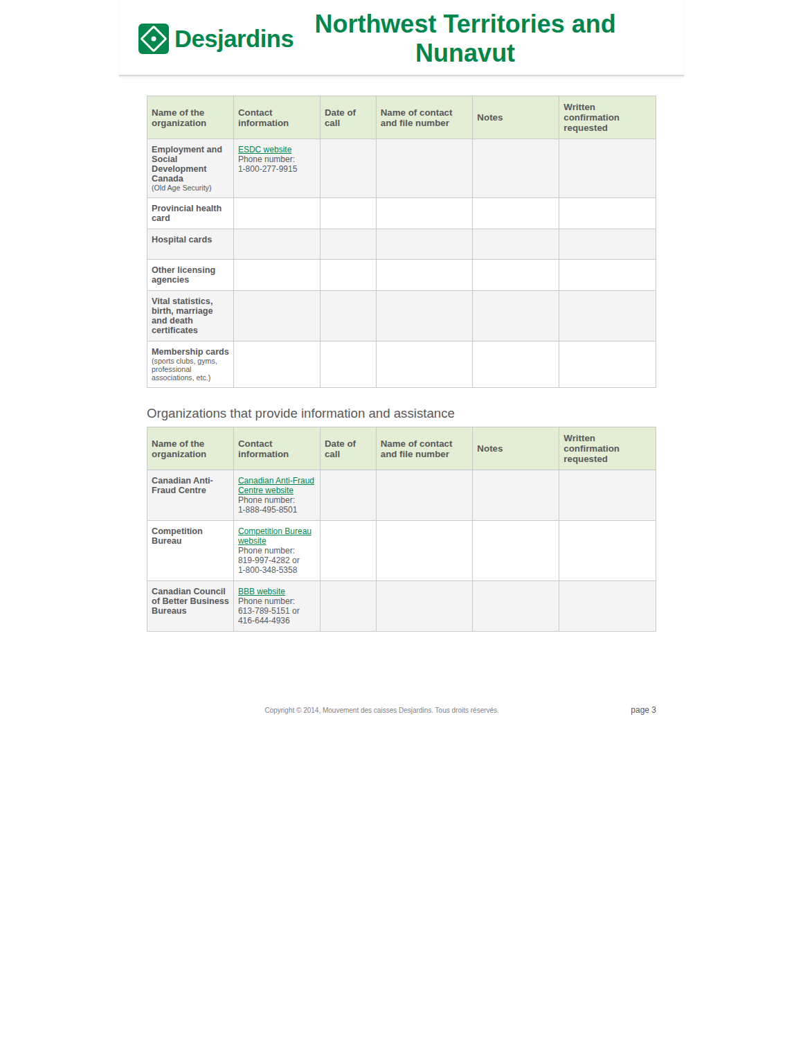Desjardins
Northwest Territories and Nunavut
| Name of the organization | Contact information | Date of call | Name of contact and file number | Notes | Written confirmation requested |
| --- | --- | --- | --- | --- | --- |
| Employment and Social Development Canada (Old Age Security) | ESDC website Phone number: 1-800-277-9915 | | | | |
| Provincial health card | | | | | |
| Hospital cards | | | | | |
| Other licensing agencies | | | | | |
| Vital statistics, birth, marriage and death certificates | | | | | |
| Membership cards (sports clubs, gyms, professional associations, etc.) | | | | | |
Organizations that provide information and assistance
| Name of the organization | Contact information | Date of call | Name of contact and file number | Notes | Written confirmation requested |
| --- | --- | --- | --- | --- | --- |
| Canadian Anti-Fraud Centre | Canadian Anti-Fraud Centre website Phone number: 1-888-495-8501 | | | | |
| Competition Bureau | Competition Bureau website Phone number: 819-997-4282 or 1-800-348-5358 | | | | |
| Canadian Council of Better Business Bureaus | BBB website Phone number: 613-789-5151 or 416-644-4936 | | | | |
Copyright © 2014, Mouvement des caisses Desjardins. Tous droits réservés.
page 3